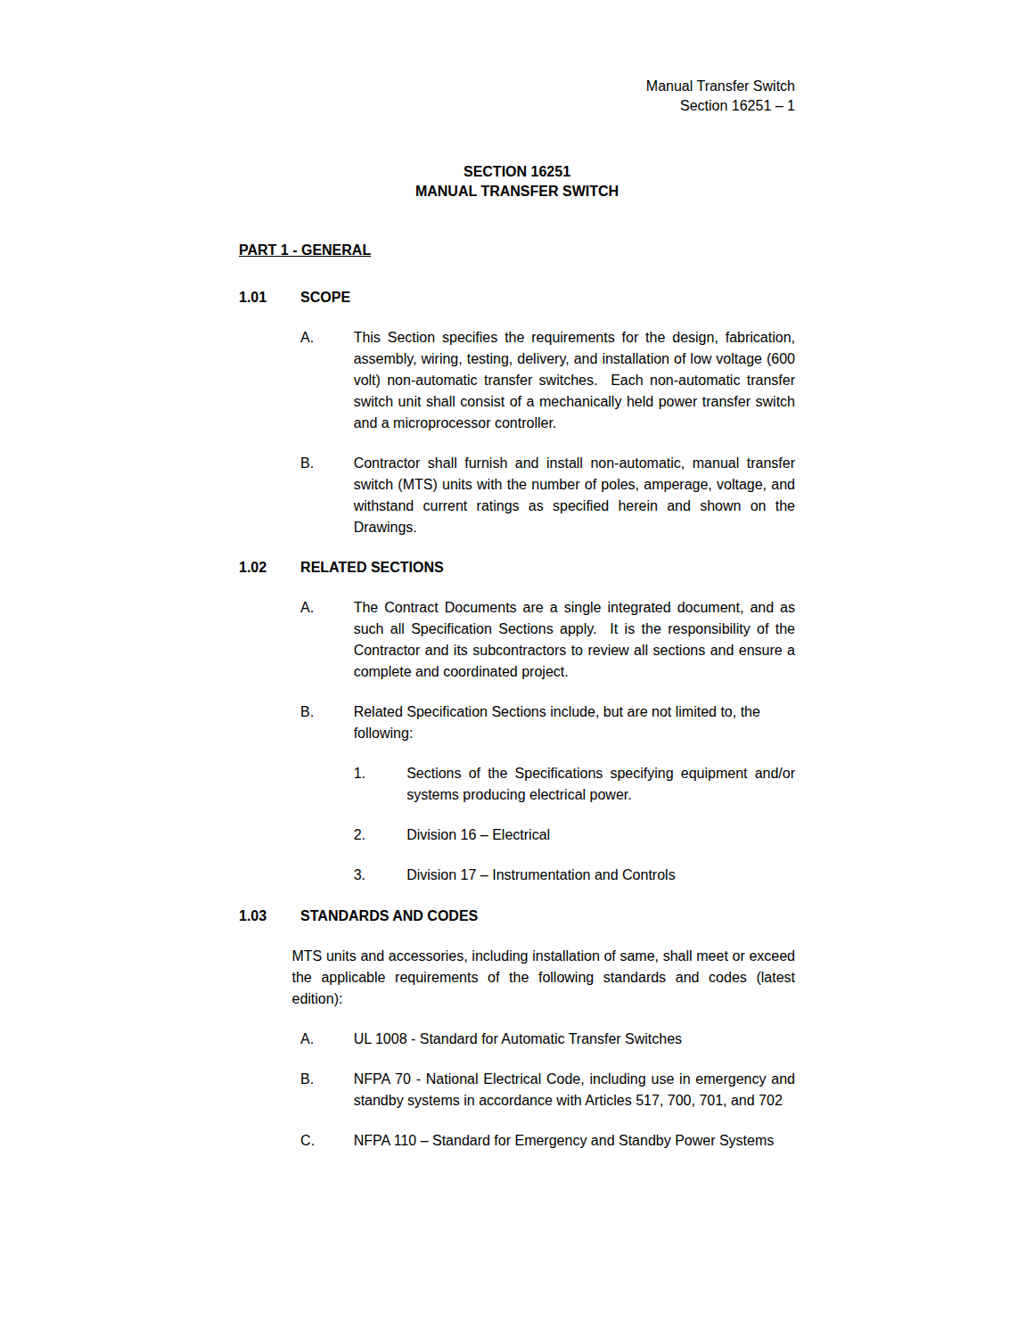Manual Transfer Switch
Section 16251 – 1
SECTION 16251
MANUAL TRANSFER SWITCH
PART 1 - GENERAL
1.01
SCOPE
A.
This Section specifies the requirements for the design, fabrication, assembly, wiring, testing, delivery, and installation of low voltage (600 volt) non-automatic transfer switches. Each non-automatic transfer switch unit shall consist of a mechanically held power transfer switch and a microprocessor controller.
B.
Contractor shall furnish and install non-automatic, manual transfer switch (MTS) units with the number of poles, amperage, voltage, and withstand current ratings as specified herein and shown on the Drawings.
1.02
RELATED SECTIONS
A.
The Contract Documents are a single integrated document, and as such all Specification Sections apply. It is the responsibility of the Contractor and its subcontractors to review all sections and ensure a complete and coordinated project.
B.
Related Specification Sections include, but are not limited to, the following:
1.
Sections of the Specifications specifying equipment and/or systems producing electrical power.
2.
Division 16 – Electrical
3.
Division 17 – Instrumentation and Controls
1.03
STANDARDS AND CODES
MTS units and accessories, including installation of same, shall meet or exceed the applicable requirements of the following standards and codes (latest edition):
A.
UL 1008 - Standard for Automatic Transfer Switches
B.
NFPA 70 - National Electrical Code, including use in emergency and standby systems in accordance with Articles 517, 700, 701, and 702
C.
NFPA 110 – Standard for Emergency and Standby Power Systems